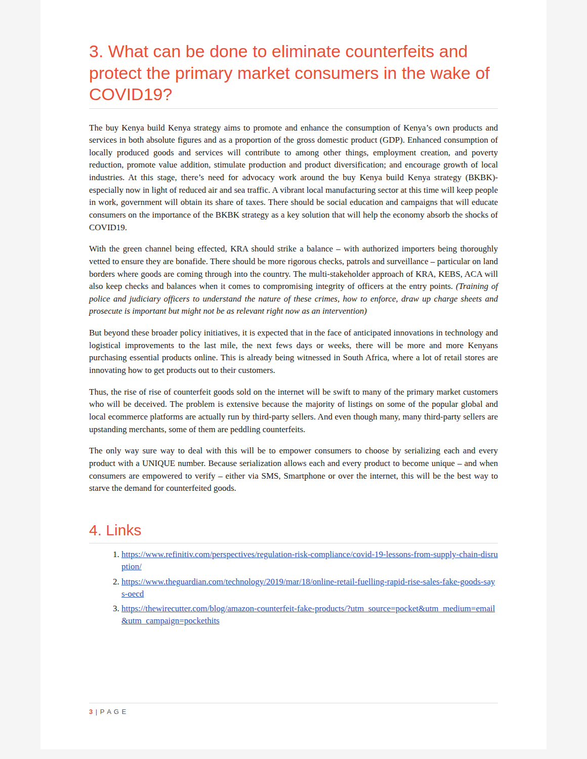3. What can be done to eliminate counterfeits and protect the primary market consumers in the wake of COVID19?
The buy Kenya build Kenya strategy aims to promote and enhance the consumption of Kenya’s own products and services in both absolute figures and as a proportion of the gross domestic product (GDP). Enhanced consumption of locally produced goods and services will contribute to among other things, employment creation, and poverty reduction, promote value addition, stimulate production and product diversification; and encourage growth of local industries. At this stage, there’s need for advocacy work around the buy Kenya build Kenya strategy (BKBK)- especially now in light of reduced air and sea traffic. A vibrant local manufacturing sector at this time will keep people in work, government will obtain its share of taxes. There should be social education and campaigns that will educate consumers on the importance of the BKBK strategy as a key solution that will help the economy absorb the shocks of COVID19.
With the green channel being effected, KRA should strike a balance – with authorized importers being thoroughly vetted to ensure they are bonafide. There should be more rigorous checks, patrols and surveillance – particular on land borders where goods are coming through into the country. The multi-stakeholder approach of KRA, KEBS, ACA will also keep checks and balances when it comes to compromising integrity of officers at the entry points. (Training of police and judiciary officers to understand the nature of these crimes, how to enforce, draw up charge sheets and prosecute is important but might not be as relevant right now as an intervention)
But beyond these broader policy initiatives, it is expected that in the face of anticipated innovations in technology and logistical improvements to the last mile, the next fews days or weeks, there will be more and more Kenyans purchasing essential products online. This is already being witnessed in South Africa, where a lot of retail stores are innovating how to get products out to their customers.
Thus, the rise of rise of counterfeit goods sold on the internet will be swift to many of the primary market customers who will be deceived. The problem is extensive because the majority of listings on some of the popular global and local ecommerce platforms are actually run by third-party sellers. And even though many, many third-party sellers are upstanding merchants, some of them are peddling counterfeits.
The only way sure way to deal with this will be to empower consumers to choose by serializing each and every product with a UNIQUE number. Because serialization allows each and every product to become unique – and when consumers are empowered to verify – either via SMS, Smartphone or over the internet, this will be the best way to starve the demand for counterfeited goods.
4. Links
https://www.refinitiv.com/perspectives/regulation-risk-compliance/covid-19-lessons-from-supply-chain-disruption/
https://www.theguardian.com/technology/2019/mar/18/online-retail-fuelling-rapid-rise-sales-fake-goods-says-oecd
https://thewirecutter.com/blog/amazon-counterfeit-fake-products/?utm_source=pocket&utm_medium=email&utm_campaign=pockethits
3 | P A G E